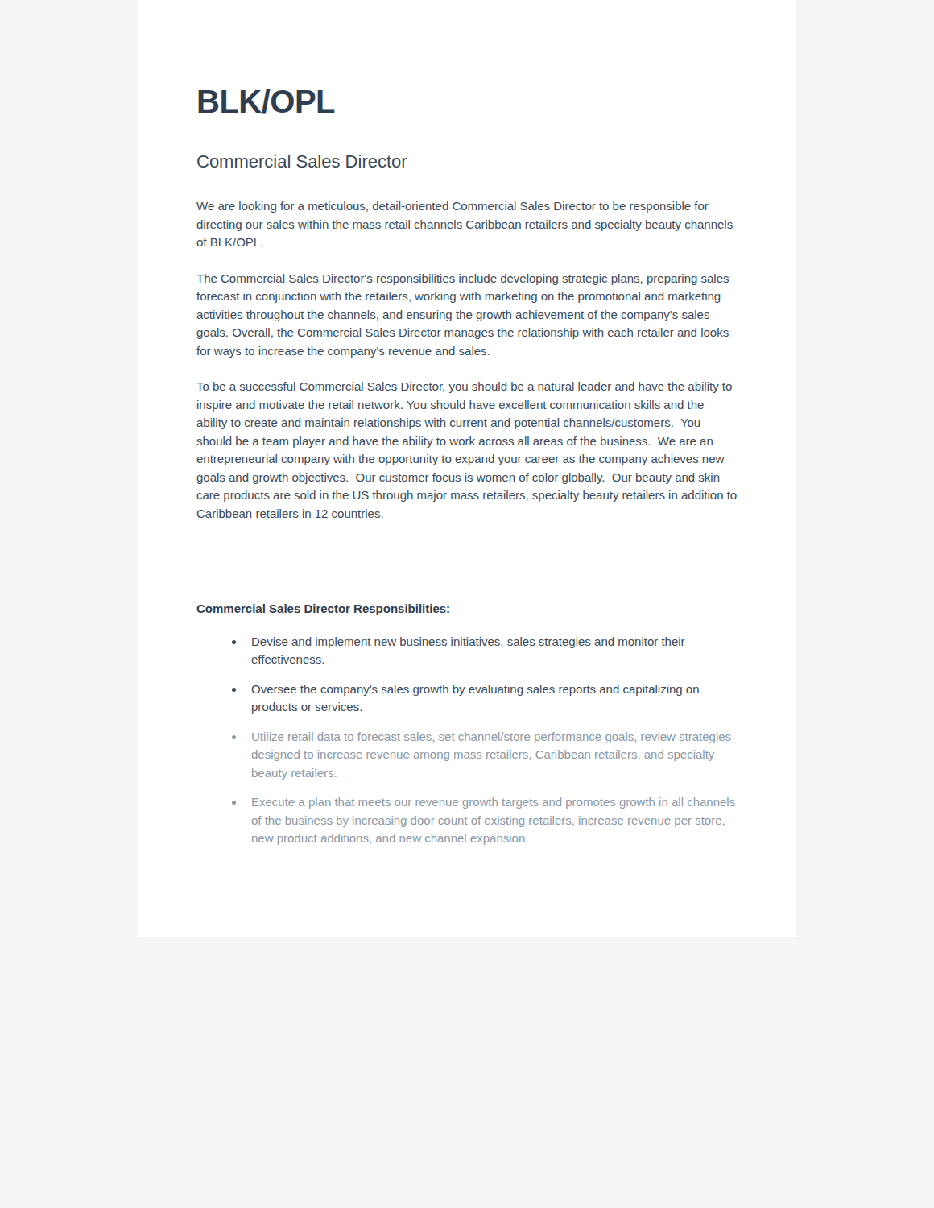BLK/OPL
Commercial Sales Director
We are looking for a meticulous, detail-oriented Commercial Sales Director to be responsible for directing our sales within the mass retail channels Caribbean retailers and specialty beauty channels of BLK/OPL.
The Commercial Sales Director's responsibilities include developing strategic plans, preparing sales forecast in conjunction with the retailers, working with marketing on the promotional and marketing activities throughout the channels, and ensuring the growth achievement of the company's sales goals. Overall, the Commercial Sales Director manages the relationship with each retailer and looks for ways to increase the company's revenue and sales.
To be a successful Commercial Sales Director, you should be a natural leader and have the ability to inspire and motivate the retail network. You should have excellent communication skills and the ability to create and maintain relationships with current and potential channels/customers. You should be a team player and have the ability to work across all areas of the business. We are an entrepreneurial company with the opportunity to expand your career as the company achieves new goals and growth objectives. Our customer focus is women of color globally. Our beauty and skin care products are sold in the US through major mass retailers, specialty beauty retailers in addition to Caribbean retailers in 12 countries.
Commercial Sales Director Responsibilities:
Devise and implement new business initiatives, sales strategies and monitor their effectiveness.
Oversee the company's sales growth by evaluating sales reports and capitalizing on products or services.
Utilize retail data to forecast sales, set channel/store performance goals, review strategies designed to increase revenue among mass retailers, Caribbean retailers, and specialty beauty retailers.
Execute a plan that meets our revenue growth targets and promotes growth in all channels of the business by increasing door count of existing retailers, increase revenue per store, new product additions, and new channel expansion.